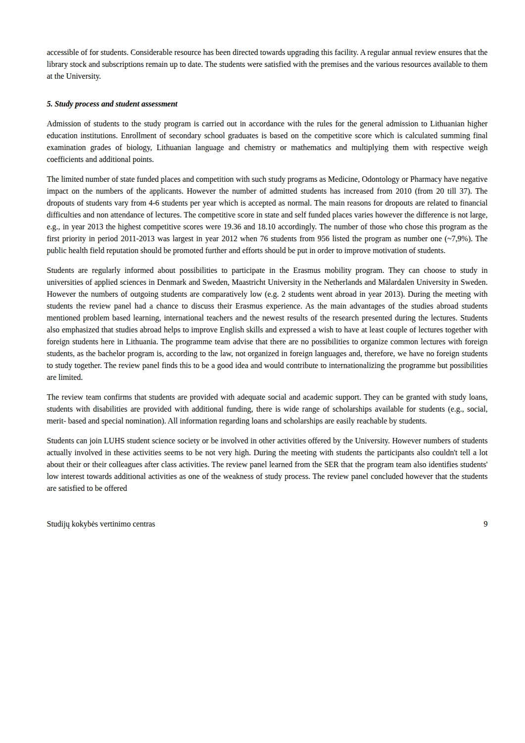accessible of for students. Considerable resource has been directed towards upgrading this facility. A regular annual review ensures that the library stock and subscriptions remain up to date. The students were satisfied with the premises and the various resources available to them at the University.
5. Study process and student assessment
Admission of students to the study program is carried out in accordance with the rules for the general admission to Lithuanian higher education institutions. Enrollment of secondary school graduates is based on the competitive score which is calculated summing final examination grades of biology, Lithuanian language and chemistry or mathematics and multiplying them with respective weigh coefficients and additional points.
The limited number of state funded places and competition with such study programs as Medicine, Odontology or Pharmacy have negative impact on the numbers of the applicants. However the number of admitted students has increased from 2010 (from 20 till 37). The dropouts of students vary from 4-6 students per year which is accepted as normal. The main reasons for dropouts are related to financial difficulties and non attendance of lectures. The competitive score in state and self funded places varies however the difference is not large, e.g., in year 2013 the highest competitive scores were 19.36 and 18.10 accordingly. The number of those who chose this program as the first priority in period 2011-2013 was largest in year 2012 when 76 students from 956 listed the program as number one (~7,9%). The public health field reputation should be promoted further and efforts should be put in order to improve motivation of students.
Students are regularly informed about possibilities to participate in the Erasmus mobility program. They can choose to study in universities of applied sciences in Denmark and Sweden, Maastricht University in the Netherlands and Mälardalen University in Sweden. However the numbers of outgoing students are comparatively low (e.g. 2 students went abroad in year 2013). During the meeting with students the review panel had a chance to discuss their Erasmus experience. As the main advantages of the studies abroad students mentioned problem based learning, international teachers and the newest results of the research presented during the lectures. Students also emphasized that studies abroad helps to improve English skills and expressed a wish to have at least couple of lectures together with foreign students here in Lithuania. The programme team advise that there are no possibilities to organize common lectures with foreign students, as the bachelor program is, according to the law, not organized in foreign languages and, therefore, we have no foreign students to study together. The review panel finds this to be a good idea and would contribute to internationalizing the programme but possibilities are limited.
The review team confirms that students are provided with adequate social and academic support. They can be granted with study loans, students with disabilities are provided with additional funding, there is wide range of scholarships available for students (e.g., social, merit- based and special nomination). All information regarding loans and scholarships are easily reachable by students.
Students can join LUHS student science society or be involved in other activities offered by the University. However numbers of students actually involved in these activities seems to be not very high. During the meeting with students the participants also couldn't tell a lot about their or their colleagues after class activities. The review panel learned from the SER that the program team also identifies students' low interest towards additional activities as one of the weakness of study process. The review panel concluded however that the students are satisfied to be offered
Studijų kokybės vertinimo centras 9